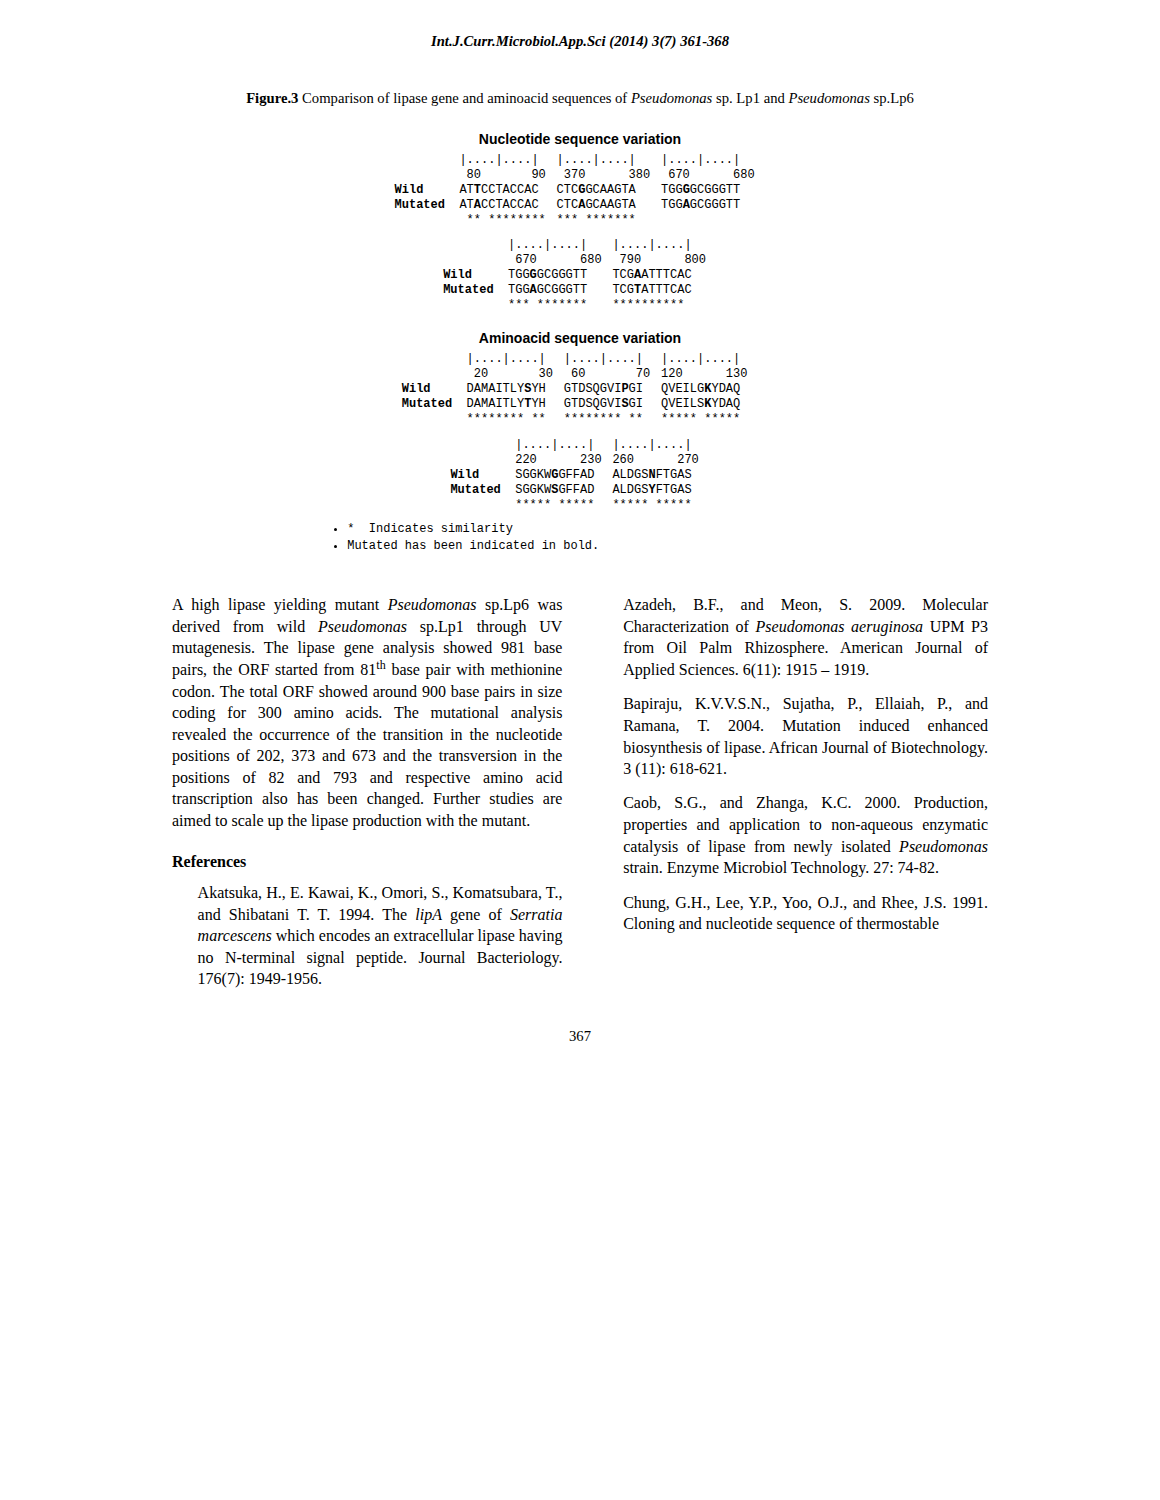Int.J.Curr.Microbiol.App.Sci (2014) 3(7) 361-368
Figure.3 Comparison of lipase gene and aminoacid sequences of Pseudomonas sp. Lp1 and Pseudomonas sp.Lp6
Nucleotide sequence variation
| | /..../..../ | /..../..../ | /..../..../ |
| | 80 90 | 370 380 | 670 680 |
| Wild | AT T CCTACCAC | CTC G GCAAGTA | TGG G GCGGGTT |
| Mutated | AT A CCTACCAC | CTC A GCAAGTA | TGG A GCGGGTT |
| | ** ******** | *** ******* | |
| | /..../..../ | /..../..../ |
| | 670 680 | 790 800 |
| Wild | TGG G GCGGGTT | TCG A ATTTCAC |
| Mutated | TGG A GCGGGTT | TCG T ATTTCAC |
| | *** ******* | ********** |
Aminoacid sequence variation
| | /..../..../ | /..../..../ | /..../..../ |
| | 20 30 | 60 70 | 120 130 |
| Wild | DAMAITLY S YH | GTDSQGVI P GI | QVEILG K YDAQ |
| Mutated | DAMAITLY T YH | GTDSQGVI S GI | QVEILS K YDAQ |
| | ******** ** | ******** ** | ***** ***** |
| | /..../..../ | /..../..../ |
| | 220 230 | 260 270 |
| Wild | SGGKW G GFFAD | ALDGS N FTGAS |
| Mutated | SGGKW S GFFAD | ALDGS Y FTGAS |
| | ***** ***** | ***** ***** |
* Indicates similarity
Mutated has been indicated in bold.
A high lipase yielding mutant Pseudomonas sp.Lp6 was derived from wild Pseudomonas sp.Lp1 through UV mutagenesis. The lipase gene analysis showed 981 base pairs, the ORF started from 81th base pair with methionine codon. The total ORF showed around 900 base pairs in size coding for 300 amino acids. The mutational analysis revealed the occurrence of the transition in the nucleotide positions of 202, 373 and 673 and the transversion in the positions of 82 and 793 and respective amino acid transcription also has been changed. Further studies are aimed to scale up the lipase production with the mutant.
References
Akatsuka, H., E. Kawai, K., Omori, S., Komatsubara, T., and Shibatani T. T. 1994. The lipA gene of Serratia marcescens which encodes an extracellular lipase having no N-terminal signal peptide. Journal Bacteriology. 176(7): 1949-1956.
Azadeh, B.F., and Meon, S. 2009. Molecular Characterization of Pseudomonas aeruginosa UPM P3 from Oil Palm Rhizosphere. American Journal of Applied Sciences. 6(11): 1915 – 1919.
Bapiraju, K.V.V.S.N., Sujatha, P., Ellaiah, P., and Ramana, T. 2004. Mutation induced enhanced biosynthesis of lipase. African Journal of Biotechnology. 3 (11): 618-621.
Caob, S.G., and Zhanga, K.C. 2000. Production, properties and application to non-aqueous enzymatic catalysis of lipase from newly isolated Pseudomonas strain. Enzyme Microbiol Technology. 27: 74-82.
Chung, G.H., Lee, Y.P., Yoo, O.J., and Rhee, J.S. 1991. Cloning and nucleotide sequence of thermostable
367